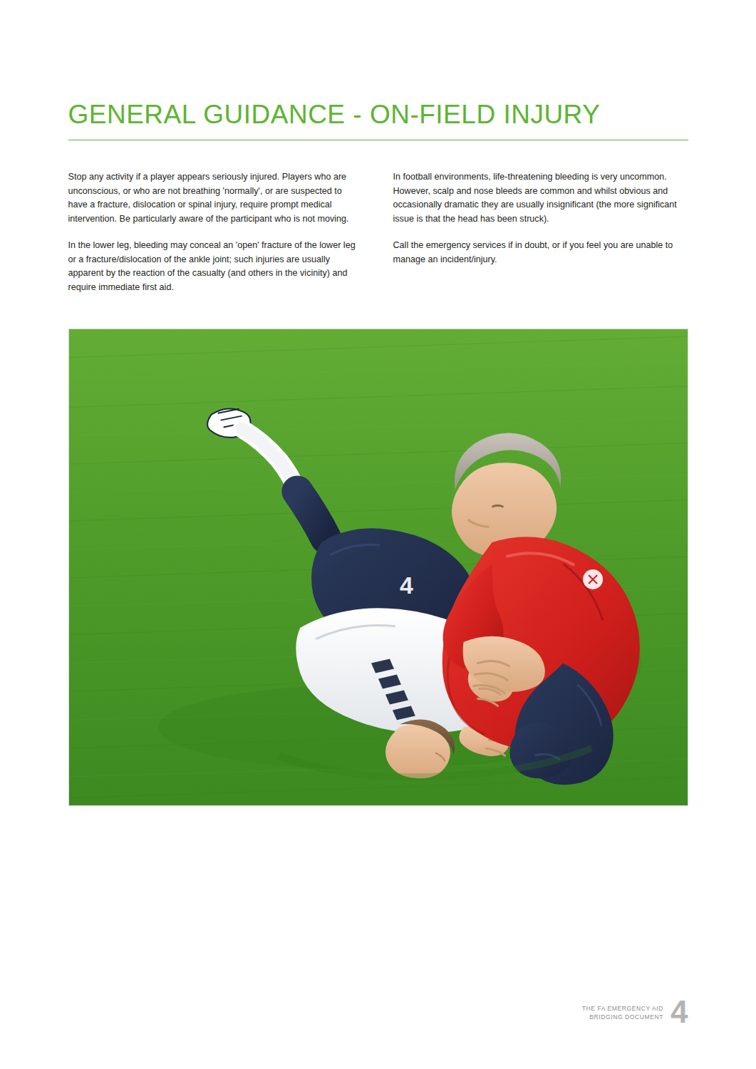General Guidance - On-Field Injury
Stop any activity if a player appears seriously injured. Players who are unconscious, or who are not breathing 'normally', or are suspected to have a fracture, dislocation or spinal injury, require prompt medical intervention. Be particularly aware of the participant who is not moving.
In the lower leg, bleeding may conceal an 'open' fracture of the lower leg or a fracture/dislocation of the ankle joint; such injuries are usually apparent by the reaction of the casualty (and others in the vicinity) and require immediate first aid.
In football environments, life-threatening bleeding is very uncommon. However, scalp and nose bleeds are common and whilst obvious and occasionally dramatic they are usually insignificant (the more significant issue is that the head has been struck).
Call the emergency services if in doubt, or if you feel you are unable to manage an incident/injury.
4
The FA Emergency Aid
Bridging Document
4